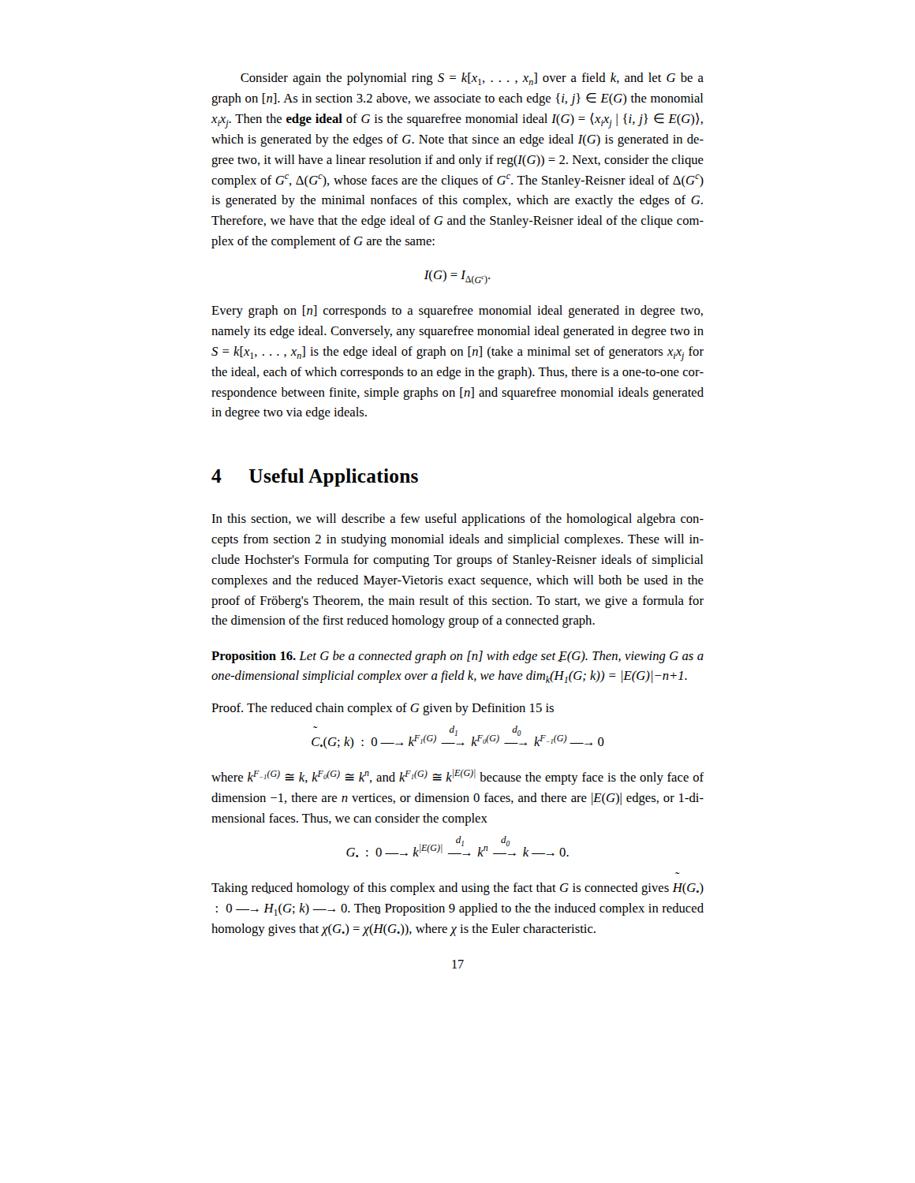Consider again the polynomial ring S = k[x1, . . . , xn] over a field k, and let G be a graph on [n]. As in section 3.2 above, we associate to each edge {i, j} ∈ E(G) the monomial xixj. Then the edge ideal of G is the squarefree monomial ideal I(G) = ⟨xixj | {i, j} ∈ E(G)⟩, which is generated by the edges of G. Note that since an edge ideal I(G) is generated in degree two, it will have a linear resolution if and only if reg(I(G)) = 2. Next, consider the clique complex of Gc, Δ(Gc), whose faces are the cliques of Gc. The Stanley-Reisner ideal of Δ(Gc) is generated by the minimal nonfaces of this complex, which are exactly the edges of G. Therefore, we have that the edge ideal of G and the Stanley-Reisner ideal of the clique complex of the complement of G are the same:
I(G) = IΔ(Gc).
Every graph on [n] corresponds to a squarefree monomial ideal generated in degree two, namely its edge ideal. Conversely, any squarefree monomial ideal generated in degree two in S = k[x1, . . . , xn] is the edge ideal of graph on [n] (take a minimal set of generators xixj for the ideal, each of which corresponds to an edge in the graph). Thus, there is a one-to-one correspondence between finite, simple graphs on [n] and squarefree monomial ideals generated in degree two via edge ideals.
4 Useful Applications
In this section, we will describe a few useful applications of the homological algebra concepts from section 2 in studying monomial ideals and simplicial complexes. These will include Hochster's Formula for computing Tor groups of Stanley-Reisner ideals of simplicial complexes and the reduced Mayer-Vietoris exact sequence, which will both be used in the proof of Fröberg's Theorem, the main result of this section. To start, we give a formula for the dimension of the first reduced homology group of a connected graph.
Proposition 16. Let G be a connected graph on [n] with edge set E(G). Then, viewing G as a one-dimensional simplicial complex over a field k, we have dimk(˜H1(G; k)) = |E(G)|−n+1.
Proof. The reduced chain complex of G given by Definition 15 is
˜C•(G; k) : 0 —→ kF1(G) d1—→ kF0(G) d0—→ kF−1(G) —→ 0
where kF−1(G) ≅ k, kF0(G) ≅ kn, and kF1(G) ≅ k|E(G)| because the empty face is the only face of dimension −1, there are n vertices, or dimension 0 faces, and there are |E(G)| edges, or 1-dimensional faces. Thus, we can consider the complex
G• : 0 —→ k|E(G)| d1—→ kn d0—→ k —→ 0.
Taking reduced homology of this complex and using the fact that G is connected gives ˜H(G•) : 0 —→ ˜H1(G; k) —→ 0. Then Proposition 9 applied to the the induced complex in reduced homology gives that χ(G•) = χ(˜H(G•)), where χ is the Euler characteristic.
17